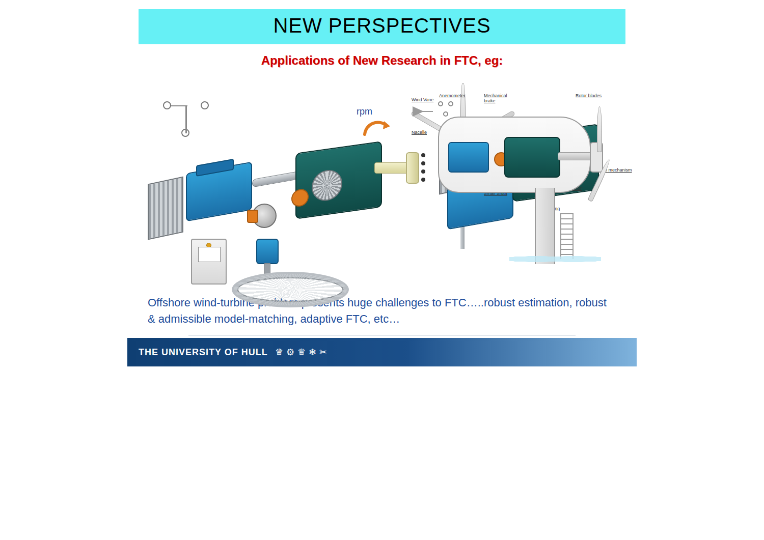NEW PERSPECTIVES
Applications of New Research in FTC, eg:
rpm
Vwind
Wind Vane Anemometer Mechanical
brake Rotor blades Nacelle Radiator Generator Gearbox Controller Main shaft Pitch mechanism Yaw motor Small Shaft Yaw bearing
Offshore wind-turbine problem presents huge challenges to FTC…..robust estimation, robust & admissible model-matching, adaptive FTC, etc…
THE UNIVERSITY OF HULL ♛⚙♛❄✂